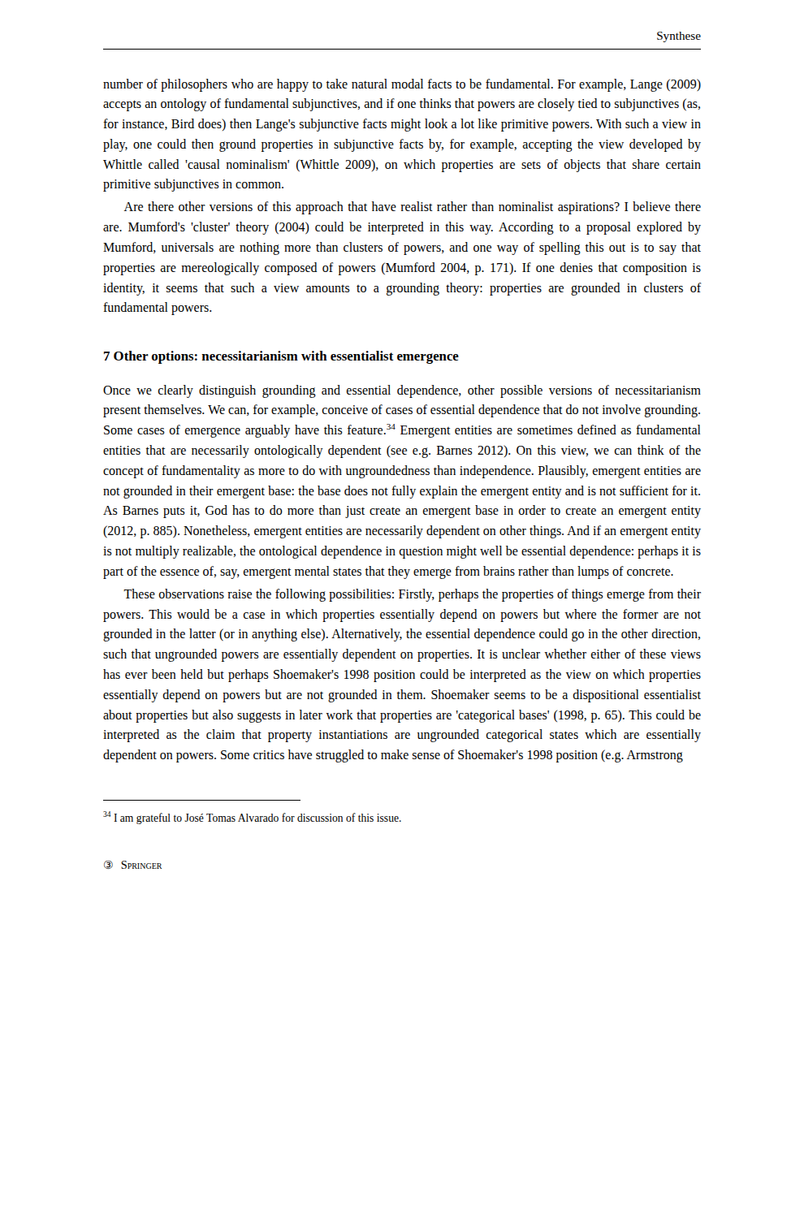Synthese
number of philosophers who are happy to take natural modal facts to be fundamental. For example, Lange (2009) accepts an ontology of fundamental subjunctives, and if one thinks that powers are closely tied to subjunctives (as, for instance, Bird does) then Lange's subjunctive facts might look a lot like primitive powers. With such a view in play, one could then ground properties in subjunctive facts by, for example, accepting the view developed by Whittle called 'causal nominalism' (Whittle 2009), on which properties are sets of objects that share certain primitive subjunctives in common.
Are there other versions of this approach that have realist rather than nominalist aspirations? I believe there are. Mumford's 'cluster' theory (2004) could be interpreted in this way. According to a proposal explored by Mumford, universals are nothing more than clusters of powers, and one way of spelling this out is to say that properties are mereologically composed of powers (Mumford 2004, p. 171). If one denies that composition is identity, it seems that such a view amounts to a grounding theory: properties are grounded in clusters of fundamental powers.
7 Other options: necessitarianism with essentialist emergence
Once we clearly distinguish grounding and essential dependence, other possible versions of necessitarianism present themselves. We can, for example, conceive of cases of essential dependence that do not involve grounding. Some cases of emergence arguably have this feature.34 Emergent entities are sometimes defined as fundamental entities that are necessarily ontologically dependent (see e.g. Barnes 2012). On this view, we can think of the concept of fundamentality as more to do with ungroundedness than independence. Plausibly, emergent entities are not grounded in their emergent base: the base does not fully explain the emergent entity and is not sufficient for it. As Barnes puts it, God has to do more than just create an emergent base in order to create an emergent entity (2012, p. 885). Nonetheless, emergent entities are necessarily dependent on other things. And if an emergent entity is not multiply realizable, the ontological dependence in question might well be essential dependence: perhaps it is part of the essence of, say, emergent mental states that they emerge from brains rather than lumps of concrete.
These observations raise the following possibilities: Firstly, perhaps the properties of things emerge from their powers. This would be a case in which properties essentially depend on powers but where the former are not grounded in the latter (or in anything else). Alternatively, the essential dependence could go in the other direction, such that ungrounded powers are essentially dependent on properties. It is unclear whether either of these views has ever been held but perhaps Shoemaker's 1998 position could be interpreted as the view on which properties essentially depend on powers but are not grounded in them. Shoemaker seems to be a dispositional essentialist about properties but also suggests in later work that properties are 'categorical bases' (1998, p. 65). This could be interpreted as the claim that property instantiations are ungrounded categorical states which are essentially dependent on powers. Some critics have struggled to make sense of Shoemaker's 1998 position (e.g. Armstrong
34 I am grateful to José Tomas Alvarado for discussion of this issue.
③ Springer